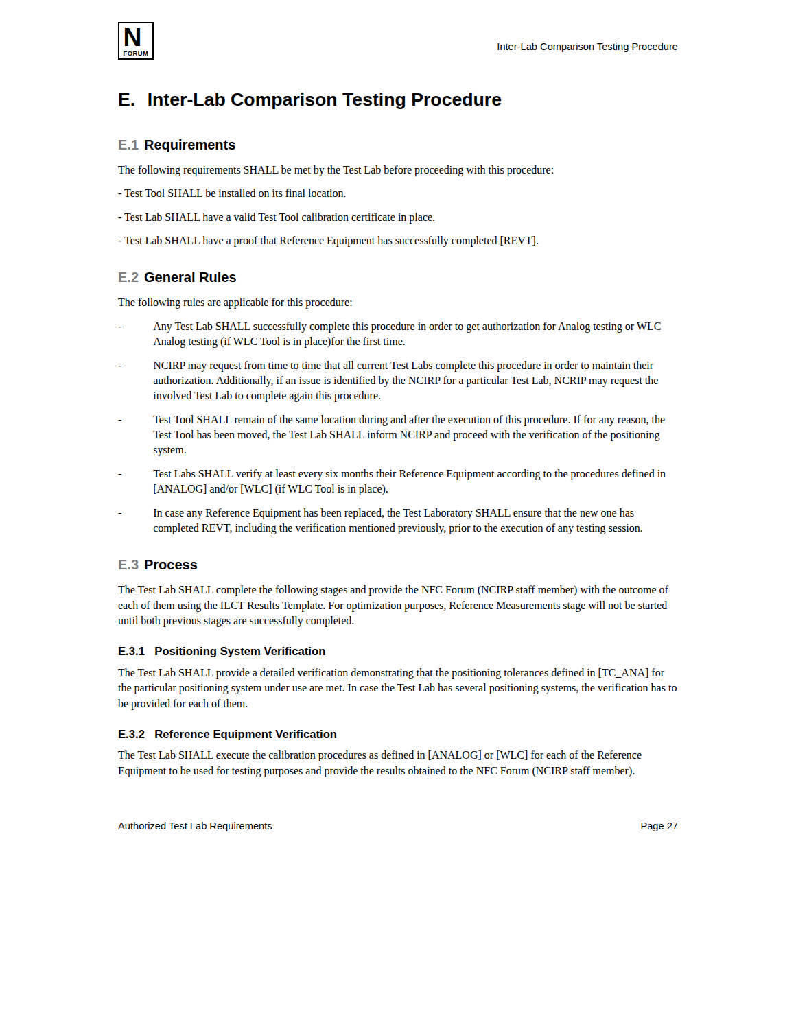N FORUM
Inter-Lab Comparison Testing Procedure
E. Inter-Lab Comparison Testing Procedure
E.1 Requirements
The following requirements SHALL be met by the Test Lab before proceeding with this procedure:
- Test Tool SHALL be installed on its final location.
- Test Lab SHALL have a valid Test Tool calibration certificate in place.
- Test Lab SHALL have a proof that Reference Equipment has successfully completed [REVT].
E.2 General Rules
The following rules are applicable for this procedure:
-Any Test Lab SHALL successfully complete this procedure in order to get authorization for Analog testing or WLC Analog testing (if WLC Tool is in place)for the first time.
-NCIRP may request from time to time that all current Test Labs complete this procedure in order to maintain their authorization. Additionally, if an issue is identified by the NCIRP for a particular Test Lab, NCRIP may request the involved Test Lab to complete again this procedure.
-Test Tool SHALL remain of the same location during and after the execution of this procedure. If for any reason, the Test Tool has been moved, the Test Lab SHALL inform NCIRP and proceed with the verification of the positioning system.
-Test Labs SHALL verify at least every six months their Reference Equipment according to the procedures defined in [ANALOG] and/or [WLC] (if WLC Tool is in place).
-In case any Reference Equipment has been replaced, the Test Laboratory SHALL ensure that the new one has completed REVT, including the verification mentioned previously, prior to the execution of any testing session.
E.3 Process
The Test Lab SHALL complete the following stages and provide the NFC Forum (NCIRP staff member) with the outcome of each of them using the ILCT Results Template. For optimization purposes, Reference Measurements stage will not be started until both previous stages are successfully completed.
E.3.1 Positioning System Verification
The Test Lab SHALL provide a detailed verification demonstrating that the positioning tolerances defined in [TC_ANA] for the particular positioning system under use are met. In case the Test Lab has several positioning systems, the verification has to be provided for each of them.
E.3.2 Reference Equipment Verification
The Test Lab SHALL execute the calibration procedures as defined in [ANALOG] or [WLC] for each of the Reference Equipment to be used for testing purposes and provide the results obtained to the NFC Forum (NCIRP staff member).
Authorized Test Lab Requirements Page 27